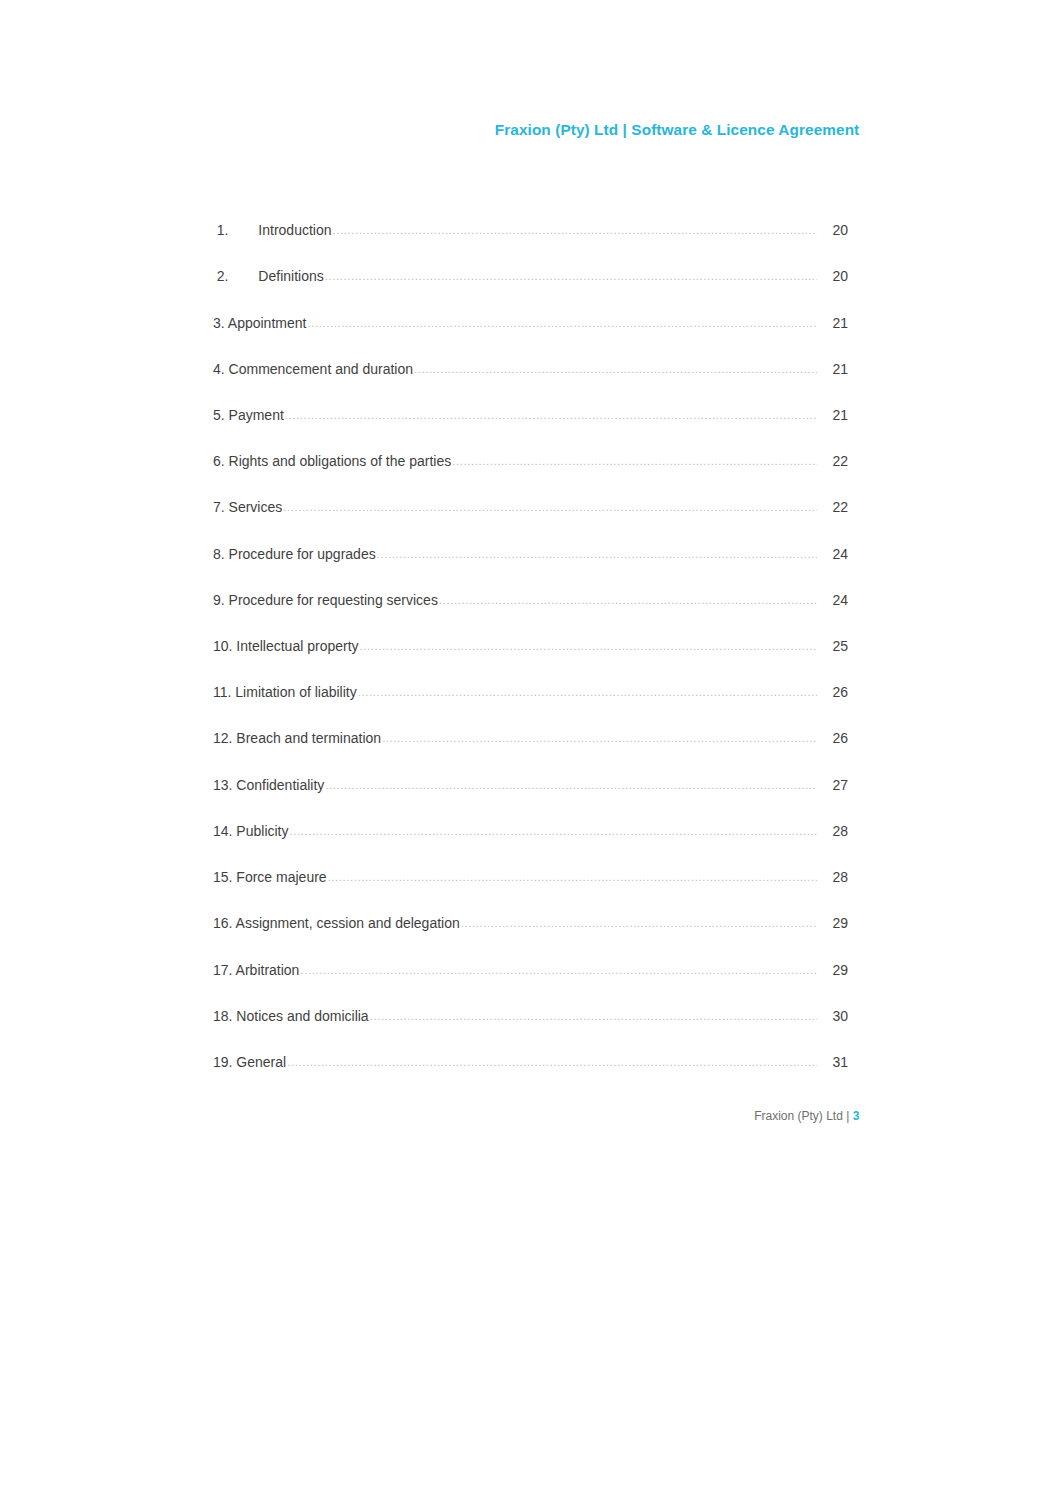Fraxion (Pty) Ltd | Software & Licence Agreement
1. Introduction .................................................................................................................................................................................................................................. 20
2. Definitions .................................................................................................................................................................................................................................... 20
3. Appointment ......................................................................................................................................................................................................................................... 21
4. Commencement and duration ................................................................................................................................................................................................. 21
5. Payment .................................................................................................................................................................................................................................................. 21
6. Rights and obligations of the parties ....................................................................................................................................................................................... 22
7. Services .................................................................................................................................................................................................................................................... 22
8. Procedure for upgrades ................................................................................................................................................................................................................. 24
9. Procedure for requesting services .......................................................................................................................................................................................... 24
10. Intellectual property ..................................................................................................................................................................................................................... 25
11. Limitation of liability ....................................................................................................................................................................................................................... 26
12. Breach and termination .............................................................................................................................................................................................................. 26
13. Confidentiality ................................................................................................................................................................................................................................. 27
14. Publicity ............................................................................................................................................................................................................................................. 28
15. Force majeure ................................................................................................................................................................................................................................. 28
16. Assignment, cession and delegation ................................................................................................................................................................................. 29
17. Arbitration ......................................................................................................................................................................................................................................... 29
18. Notices and domicilia ................................................................................................................................................................................................................... 30
19. General .................................................................................................................................................................................................................................................. 31
Fraxion (Pty) Ltd | 3